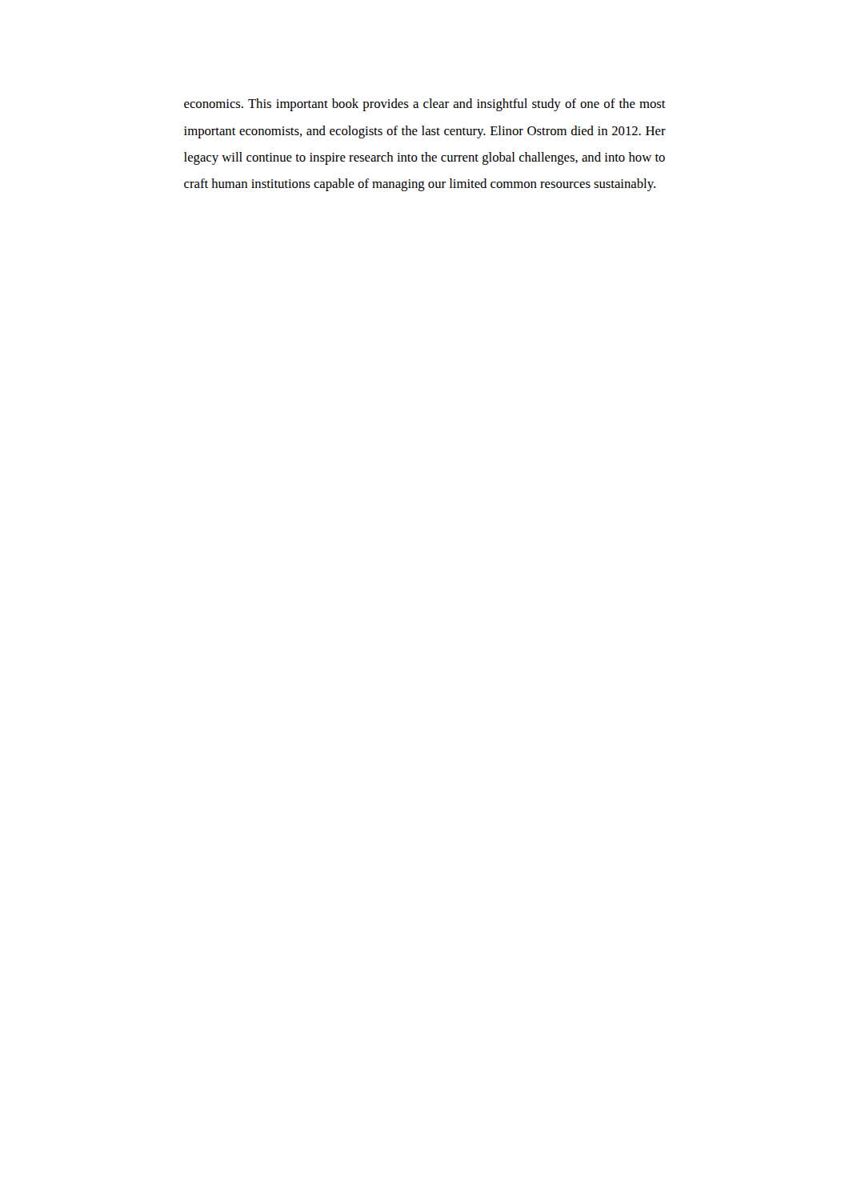economics. This important book provides a clear and insightful study of one of the most important economists, and ecologists of the last century. Elinor Ostrom died in 2012. Her legacy will continue to inspire research into the current global challenges, and into how to craft human institutions capable of managing our limited common resources sustainably.